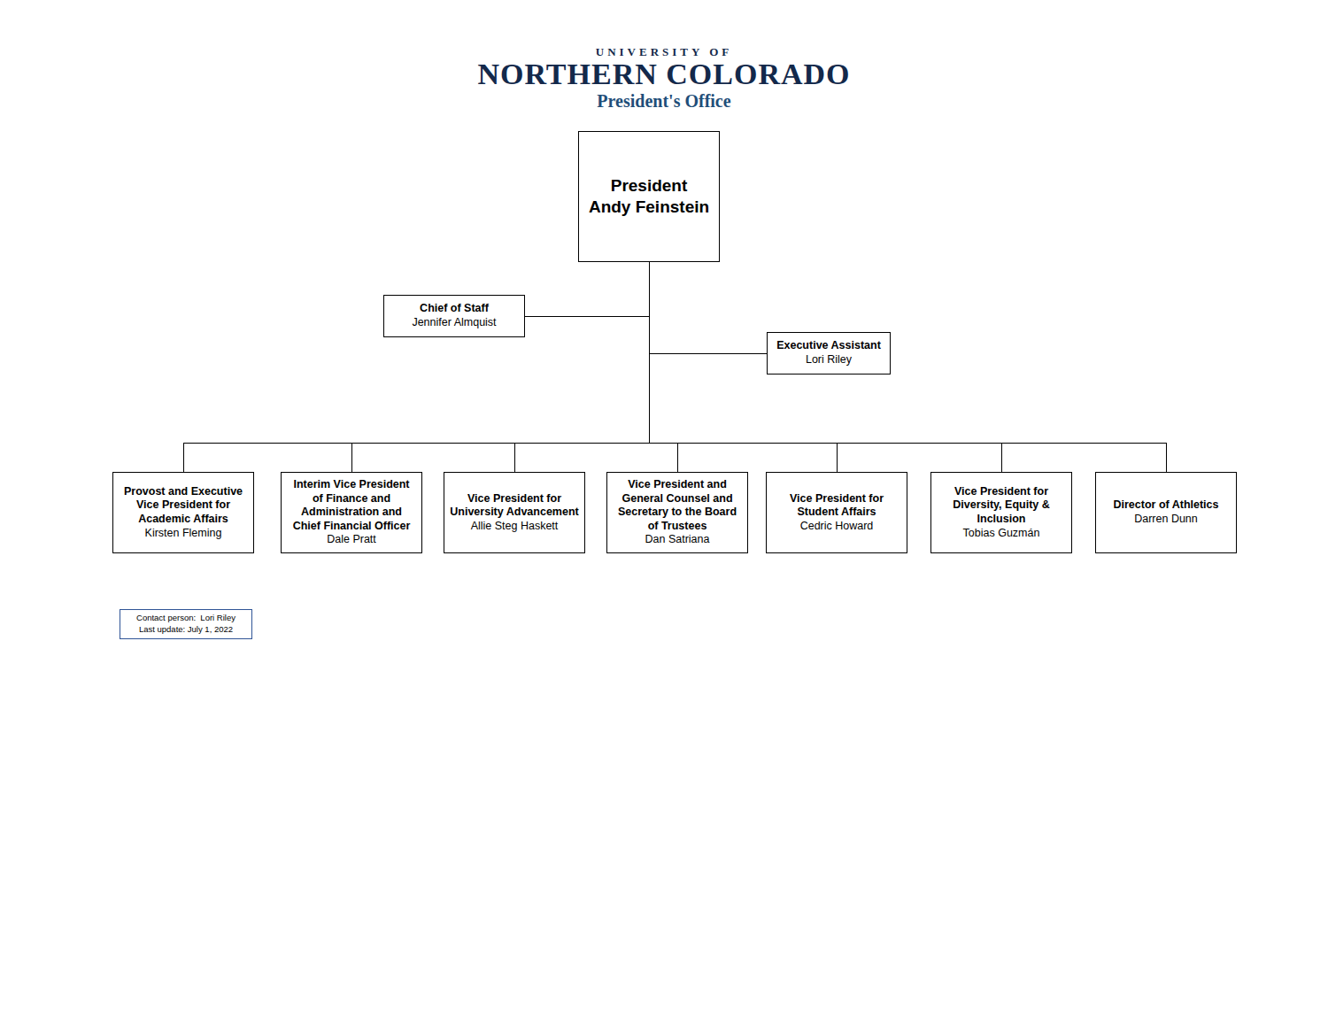UNIVERSITY OF
NORTHERN COLORADO
President's Office
President
Andy Feinstein
Chief of Staff
Jennifer Almquist
Executive Assistant
Lori Riley
Provost and Executive Vice President for
Academic Affairs
Kirsten Fleming
Interim Vice President of Finance and Administration and Chief Financial Officer
Dale Pratt
Vice President for University Advancement
Allie Steg Haskett
Vice President and General Counsel and Secretary to the Board of Trustees
Dan Satriana
Vice President for Student Affairs
Cedric Howard
Vice President for Diversity, Equity & Inclusion
Tobias Guzmán
Director of Athletics
Darren Dunn
Contact person: Lori Riley
Last update: July 1, 2022